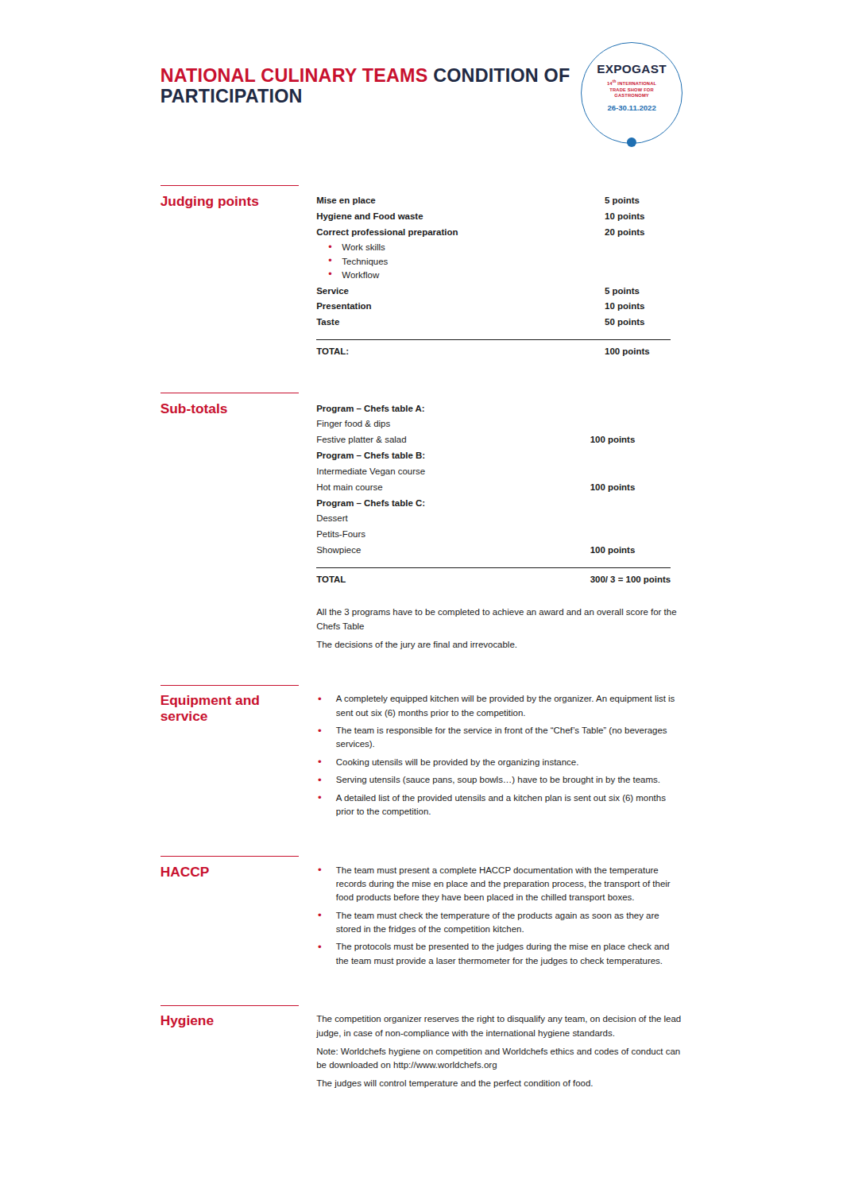National Culinary Teams Condition of Participation
EXPOGAST
14th INTERNATIONAL
TRADE SHOW FOR
GASTRONOMY
26-30.11.2022
Judging points
| Mise en place | 5 points |
| Hygiene and Food waste | 10 points |
| Correct professional preparation | 20 points |
| Work skills Techniques Workflow |
| Service | 5 points |
| Presentation | 10 points |
| Taste | 50 points |
| TOTAL: | 100 points |
Sub-totals
| Program – Chefs table A: | |
| Finger food & dips | |
| Festive platter & salad | 100 points |
| Program – Chefs table B: | |
| Intermediate Vegan course | |
| Hot main course | 100 points |
| Program – Chefs table C: | |
| Dessert | |
| Petits-Fours | |
| Showpiece | 100 points |
| TOTAL | 300/ 3 = 100 points |
All the 3 programs have to be completed to achieve an award and an overall score for the Chefs Table
The decisions of the jury are final and irrevocable.
Equipment and service
A completely equipped kitchen will be provided by the organizer. An equipment list is sent out six (6) months prior to the competition.
The team is responsible for the service in front of the “Chef’s Table” (no beverages services).
Cooking utensils will be provided by the organizing instance.
Serving utensils (sauce pans, soup bowls…) have to be brought in by the teams.
A detailed list of the provided utensils and a kitchen plan is sent out six (6) months prior to the competition.
HACCP
The team must present a complete HACCP documentation with the temperature records during the mise en place and the preparation process, the transport of their food products before they have been placed in the chilled transport boxes.
The team must check the temperature of the products again as soon as they are stored in the fridges of the competition kitchen.
The protocols must be presented to the judges during the mise en place check and the team must provide a laser thermometer for the judges to check temperatures.
Hygiene
The competition organizer reserves the right to disqualify any team, on decision of the lead judge, in case of non-compliance with the international hygiene standards.
Note: Worldchefs hygiene on competition and Worldchefs ethics and codes of conduct can be downloaded on http://www.worldchefs.org
The judges will control temperature and the perfect condition of food.